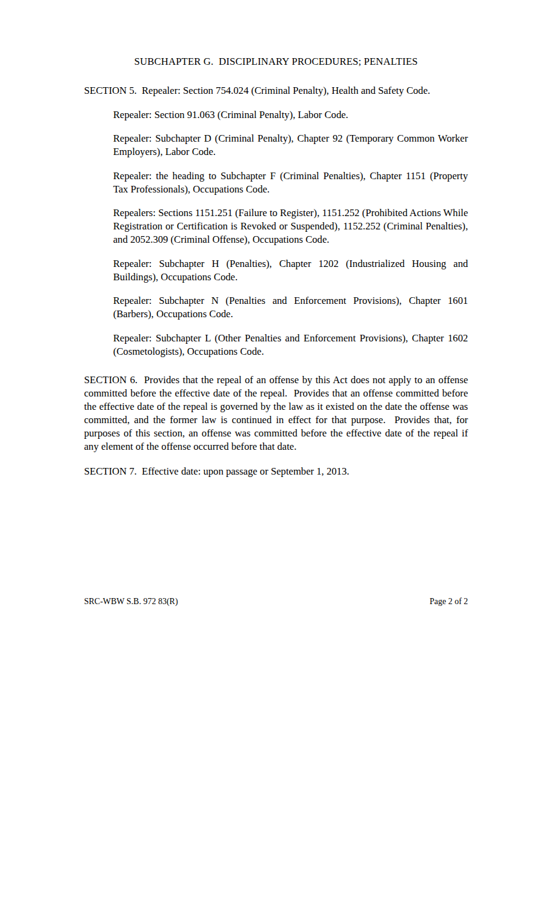SUBCHAPTER G. DISCIPLINARY PROCEDURES; PENALTIES
SECTION 5. Repealer: Section 754.024 (Criminal Penalty), Health and Safety Code.
Repealer: Section 91.063 (Criminal Penalty), Labor Code.
Repealer: Subchapter D (Criminal Penalty), Chapter 92 (Temporary Common Worker Employers), Labor Code.
Repealer: the heading to Subchapter F (Criminal Penalties), Chapter 1151 (Property Tax Professionals), Occupations Code.
Repealers: Sections 1151.251 (Failure to Register), 1151.252 (Prohibited Actions While Registration or Certification is Revoked or Suspended), 1152.252 (Criminal Penalties), and 2052.309 (Criminal Offense), Occupations Code.
Repealer: Subchapter H (Penalties), Chapter 1202 (Industrialized Housing and Buildings), Occupations Code.
Repealer: Subchapter N (Penalties and Enforcement Provisions), Chapter 1601 (Barbers), Occupations Code.
Repealer: Subchapter L (Other Penalties and Enforcement Provisions), Chapter 1602 (Cosmetologists), Occupations Code.
SECTION 6. Provides that the repeal of an offense by this Act does not apply to an offense committed before the effective date of the repeal. Provides that an offense committed before the effective date of the repeal is governed by the law as it existed on the date the offense was committed, and the former law is continued in effect for that purpose. Provides that, for purposes of this section, an offense was committed before the effective date of the repeal if any element of the offense occurred before that date.
SECTION 7. Effective date: upon passage or September 1, 2013.
SRC-WBW S.B. 972 83(R) Page 2 of 2